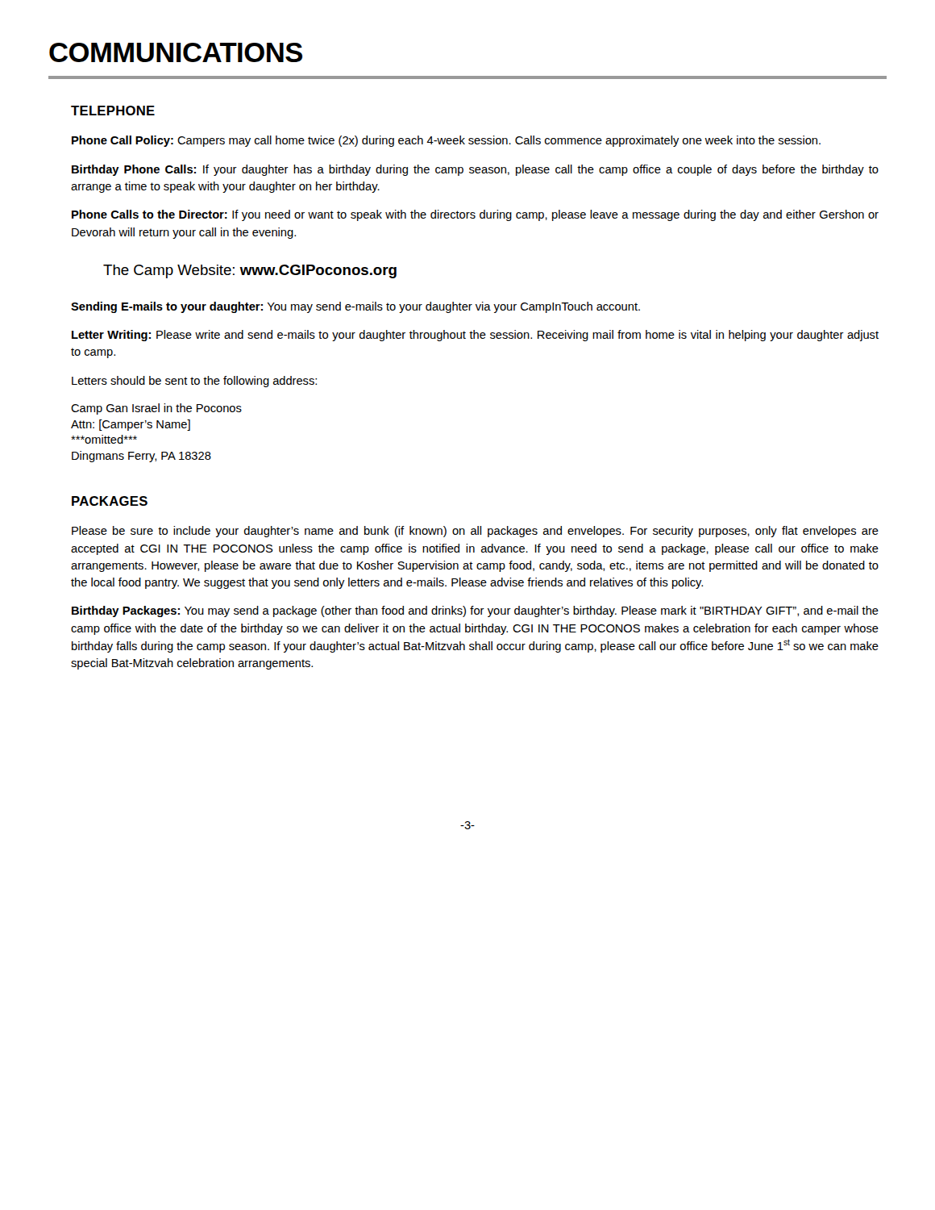COMMUNICATIONS
TELEPHONE
Phone Call Policy: Campers may call home twice (2x) during each 4-week session. Calls commence approximately one week into the session.
Birthday Phone Calls: If your daughter has a birthday during the camp season, please call the camp office a couple of days before the birthday to arrange a time to speak with your daughter on her birthday.
Phone Calls to the Director: If you need or want to speak with the directors during camp, please leave a message during the day and either Gershon or Devorah will return your call in the evening.
The Camp Website: www.CGIPoconos.org
Sending E-mails to your daughter: You may send e-mails to your daughter via your CampInTouch account.
Letter Writing: Please write and send e-mails to your daughter throughout the session. Receiving mail from home is vital in helping your daughter adjust to camp.
Letters should be sent to the following address:
Camp Gan Israel in the Poconos
Attn: [Camper’s Name]
***omitted***
Dingmans Ferry, PA 18328
PACKAGES
Please be sure to include your daughter’s name and bunk (if known) on all packages and envelopes. For security purposes, only flat envelopes are accepted at CGI IN THE POCONOS unless the camp office is notified in advance. If you need to send a package, please call our office to make arrangements. However, please be aware that due to Kosher Supervision at camp food, candy, soda, etc., items are not permitted and will be donated to the local food pantry. We suggest that you send only letters and e-mails. Please advise friends and relatives of this policy.
Birthday Packages: You may send a package (other than food and drinks) for your daughter’s birthday. Please mark it "BIRTHDAY GIFT”, and e-mail the camp office with the date of the birthday so we can deliver it on the actual birthday. CGI IN THE POCONOS makes a celebration for each camper whose birthday falls during the camp season. If your daughter’s actual Bat-Mitzvah shall occur during camp, please call our office before June 1st so we can make special Bat-Mitzvah celebration arrangements.
-3-